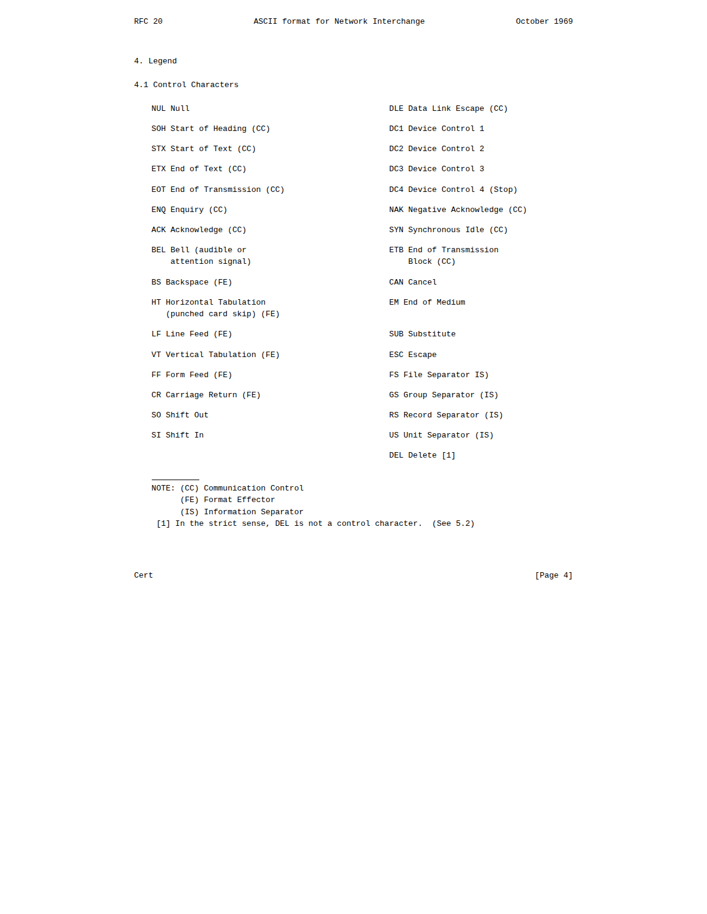RFC 20 ASCII format for Network Interchange October 1969
4. Legend
4.1 Control Characters
| NUL Null | DLE Data Link Escape (CC) |
| SOH Start of Heading (CC) | DC1 Device Control 1 |
| STX Start of Text (CC) | DC2 Device Control 2 |
| ETX End of Text (CC) | DC3 Device Control 3 |
| EOT End of Transmission (CC) | DC4 Device Control 4 (Stop) |
| ENQ Enquiry (CC) | NAK Negative Acknowledge (CC) |
| ACK Acknowledge (CC) | SYN Synchronous Idle (CC) |
| BEL Bell (audible or attention signal) | ETB End of Transmission Block (CC) |
| BS Backspace (FE) | CAN Cancel |
| HT Horizontal Tabulation (punched card skip) (FE) | EM End of Medium |
| LF Line Feed (FE) | SUB Substitute |
| VT Vertical Tabulation (FE) | ESC Escape |
| FF Form Feed (FE) | FS File Separator IS) |
| CR Carriage Return (FE) | GS Group Separator (IS) |
| SO Shift Out | RS Record Separator (IS) |
| SI Shift In | US Unit Separator (IS) |
| | DEL Delete [1] |
NOTE: (CC) Communication Control
      (FE) Format Effector
      (IS) Information Separator
 [1] In the strict sense, DEL is not a control character.  (See 5.2)
Cert [Page 4]